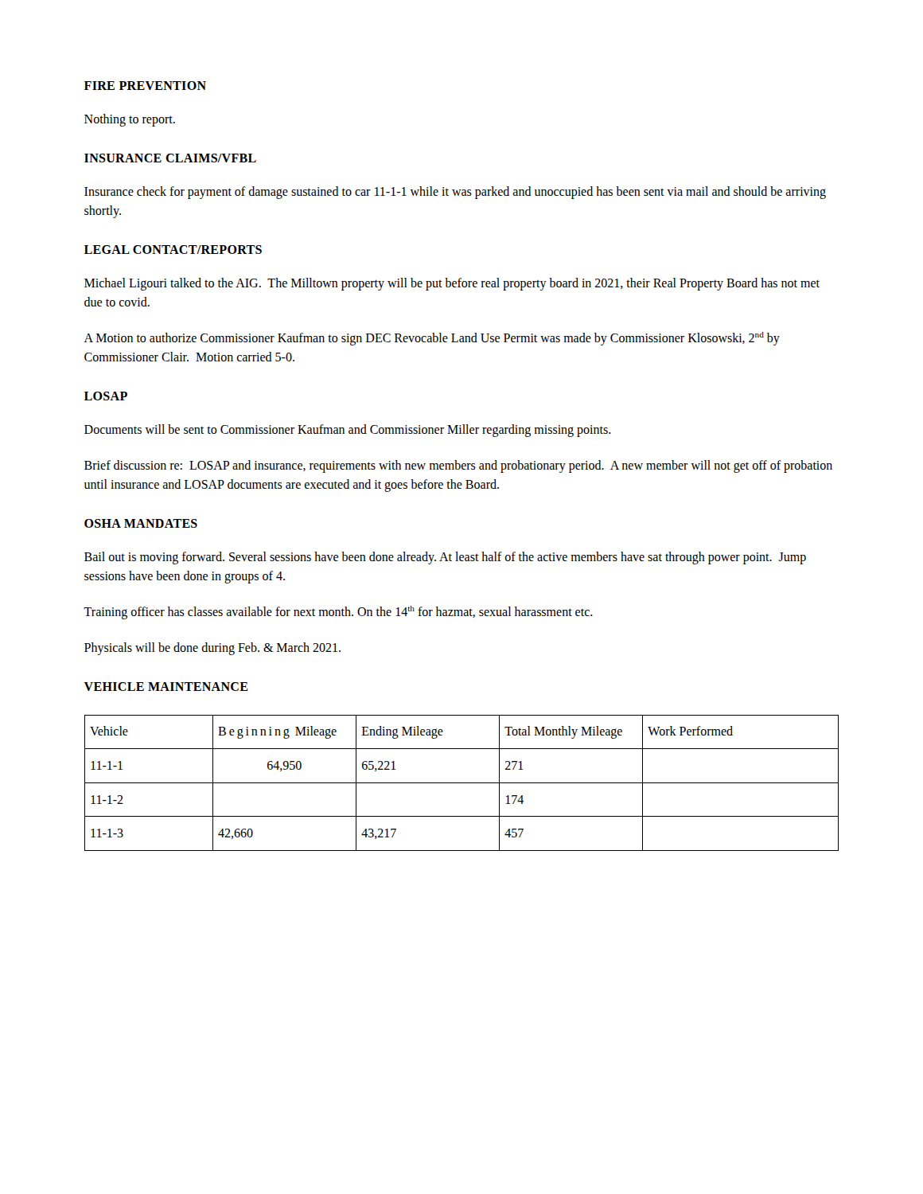FIRE PREVENTION
Nothing to report.
INSURANCE CLAIMS/VFBL
Insurance check for payment of damage sustained to car 11-1-1 while it was parked and unoccupied has been sent via mail and should be arriving shortly.
LEGAL CONTACT/REPORTS
Michael Ligouri talked to the AIG. The Milltown property will be put before real property board in 2021, their Real Property Board has not met due to covid.
A Motion to authorize Commissioner Kaufman to sign DEC Revocable Land Use Permit was made by Commissioner Klosowski, 2nd by Commissioner Clair. Motion carried 5-0.
LOSAP
Documents will be sent to Commissioner Kaufman and Commissioner Miller regarding missing points.
Brief discussion re: LOSAP and insurance, requirements with new members and probationary period. A new member will not get off of probation until insurance and LOSAP documents are executed and it goes before the Board.
OSHA MANDATES
Bail out is moving forward. Several sessions have been done already. At least half of the active members have sat through power point. Jump sessions have been done in groups of 4.
Training officer has classes available for next month. On the 14th for hazmat, sexual harassment etc.
Physicals will be done during Feb. & March 2021.
VEHICLE MAINTENANCE
| Vehicle | Beginning Mileage | Ending Mileage | Total Monthly Mileage | Work Performed |
| --- | --- | --- | --- | --- |
| 11-1-1 | 64,950 | 65,221 | 271 | |
| 11-1-2 | | | 174 | |
| 11-1-3 | 42,660 | 43,217 | 457 | |